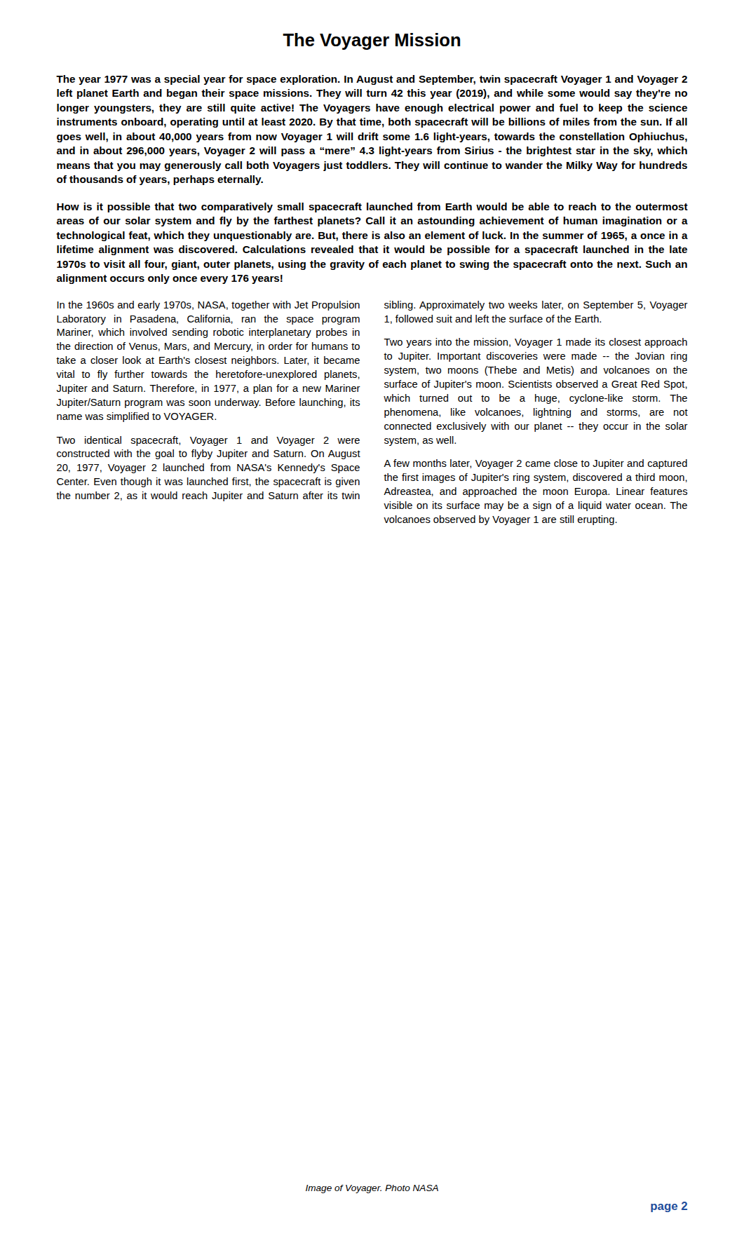The Voyager Mission
The year 1977 was a special year for space exploration. In August and September, twin spacecraft Voyager 1 and Voyager 2 left planet Earth and began their space missions. They will turn 42 this year (2019), and while some would say they're no longer youngsters, they are still quite active! The Voyagers have enough electrical power and fuel to keep the science instruments onboard, operating until at least 2020. By that time, both spacecraft will be billions of miles from the sun. If all goes well, in about 40,000 years from now Voyager 1 will drift some 1.6 light-years, towards the constellation Ophiuchus, and in about 296,000 years, Voyager 2 will pass a “mere” 4.3 light-years from Sirius - the brightest star in the sky, which means that you may generously call both Voyagers just toddlers. They will continue to wander the Milky Way for hundreds of thousands of years, perhaps eternally.
How is it possible that two comparatively small spacecraft launched from Earth would be able to reach to the outermost areas of our solar system and fly by the farthest planets? Call it an astounding achievement of human imagination or a technological feat, which they unquestionably are. But, there is also an element of luck. In the summer of 1965, a once in a lifetime alignment was discovered. Calculations revealed that it would be possible for a spacecraft launched in the late 1970s to visit all four, giant, outer planets, using the gravity of each planet to swing the spacecraft onto the next. Such an alignment occurs only once every 176 years!
In the 1960s and early 1970s, NASA, together with Jet Propulsion Laboratory in Pasadena, California, ran the space program Mariner, which involved sending robotic interplanetary probes in the direction of Venus, Mars, and Mercury, in order for humans to take a closer look at Earth's closest neighbors. Later, it became vital to fly further towards the heretofore-unexplored planets, Jupiter and Saturn. Therefore, in 1977, a plan for a new Mariner Jupiter/Saturn program was soon underway. Before launching, its name was simplified to VOYAGER.
Two identical spacecraft, Voyager 1 and Voyager 2 were constructed with the goal to flyby Jupiter and Saturn. On August 20, 1977, Voyager 2 launched from NASA's Kennedy's Space Center. Even though it was launched first, the spacecraft is given the number 2, as it would reach Jupiter and Saturn after its twin sibling. Approximately two weeks later, on September 5, Voyager 1, followed suit and left the surface of the Earth.
Two years into the mission, Voyager 1 made its closest approach to Jupiter. Important discoveries were made -- the Jovian ring system, two moons (Thebe and Metis) and volcanoes on the surface of Jupiter's moon. Scientists observed a Great Red Spot, which turned out to be a huge, cyclone-like storm. The phenomena, like volcanoes, lightning and storms, are not connected exclusively with our planet -- they occur in the solar system, as well.
A few months later, Voyager 2 came close to Jupiter and captured the first images of Jupiter's ring system, discovered a third moon, Adreastea, and approached the moon Europa. Linear features visible on its surface may be a sign of a liquid water ocean. The volcanoes observed by Voyager 1 are still erupting.
Image of Voyager. Photo NASA
page 2